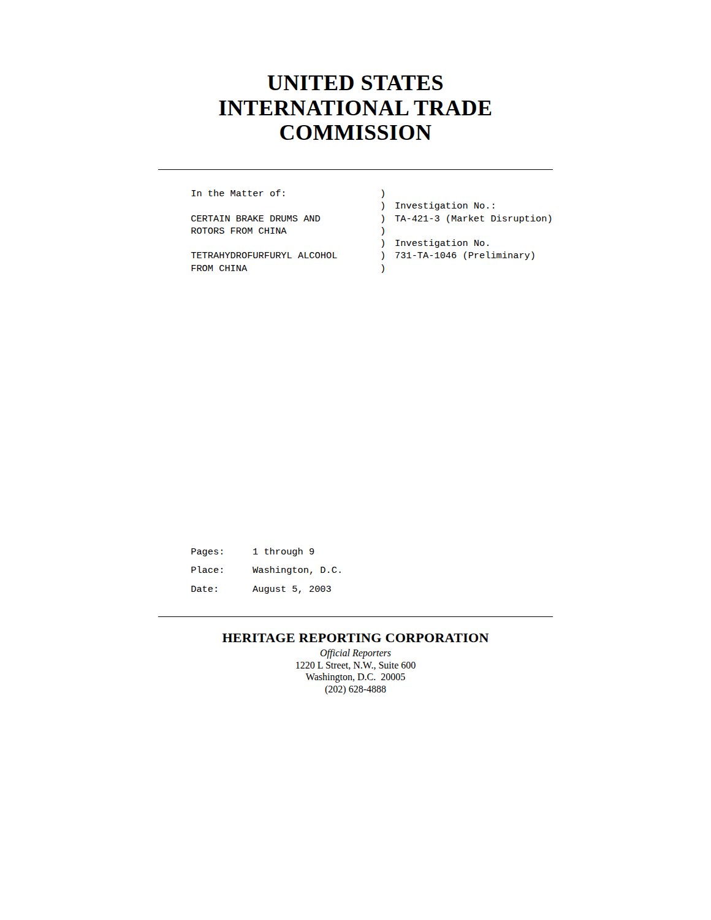UNITED STATES
INTERNATIONAL TRADE COMMISSION
| In the Matter of: | ) | |
| | ) | Investigation No.: |
| CERTAIN BRAKE DRUMS AND | ) | TA-421-3 (Market Disruption) |
| ROTORS FROM CHINA | ) | |
| | ) | Investigation No. |
| TETRAHYDROFURFURYL ALCOHOL | ) | 731-TA-1046 (Preliminary) |
| FROM CHINA | ) | |
Pages: 1 through 9
Place: Washington, D.C.
Date: August 5, 2003
HERITAGE REPORTING CORPORATION
Official Reporters
1220 L Street, N.W., Suite 600
Washington, D.C. 20005
(202) 628-4888